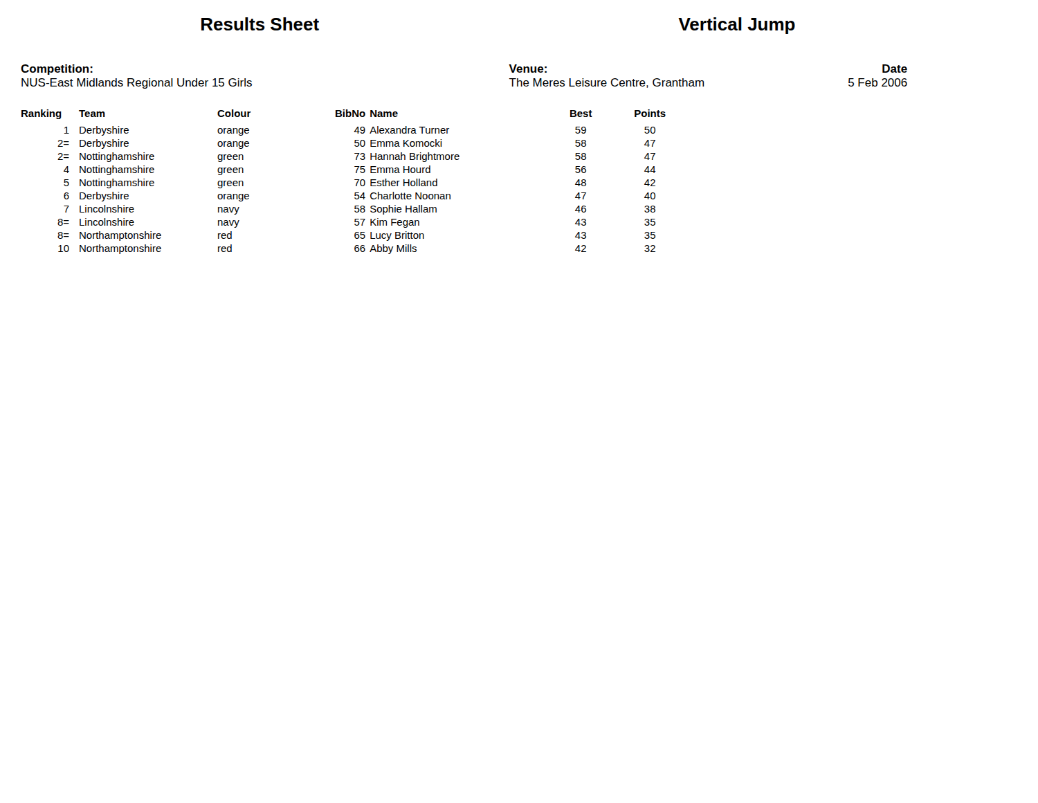Results Sheet
Vertical Jump
Competition:
NUS-East Midlands Regional Under 15 Girls
Venue:
The Meres Leisure Centre, Grantham
Date
5 Feb 2006
| Ranking | Team | Colour | BibNo | Name | Best | Points |
| --- | --- | --- | --- | --- | --- | --- |
| 1 | Derbyshire | orange | 49 | Alexandra Turner | 59 | 50 |
| 2= | Derbyshire | orange | 50 | Emma Komocki | 58 | 47 |
| 2= | Nottinghamshire | green | 73 | Hannah Brightmore | 58 | 47 |
| 4 | Nottinghamshire | green | 75 | Emma Hourd | 56 | 44 |
| 5 | Nottinghamshire | green | 70 | Esther Holland | 48 | 42 |
| 6 | Derbyshire | orange | 54 | Charlotte Noonan | 47 | 40 |
| 7 | Lincolnshire | navy | 58 | Sophie Hallam | 46 | 38 |
| 8= | Lincolnshire | navy | 57 | Kim Fegan | 43 | 35 |
| 8= | Northamptonshire | red | 65 | Lucy Britton | 43 | 35 |
| 10 | Northamptonshire | red | 66 | Abby Mills | 42 | 32 |